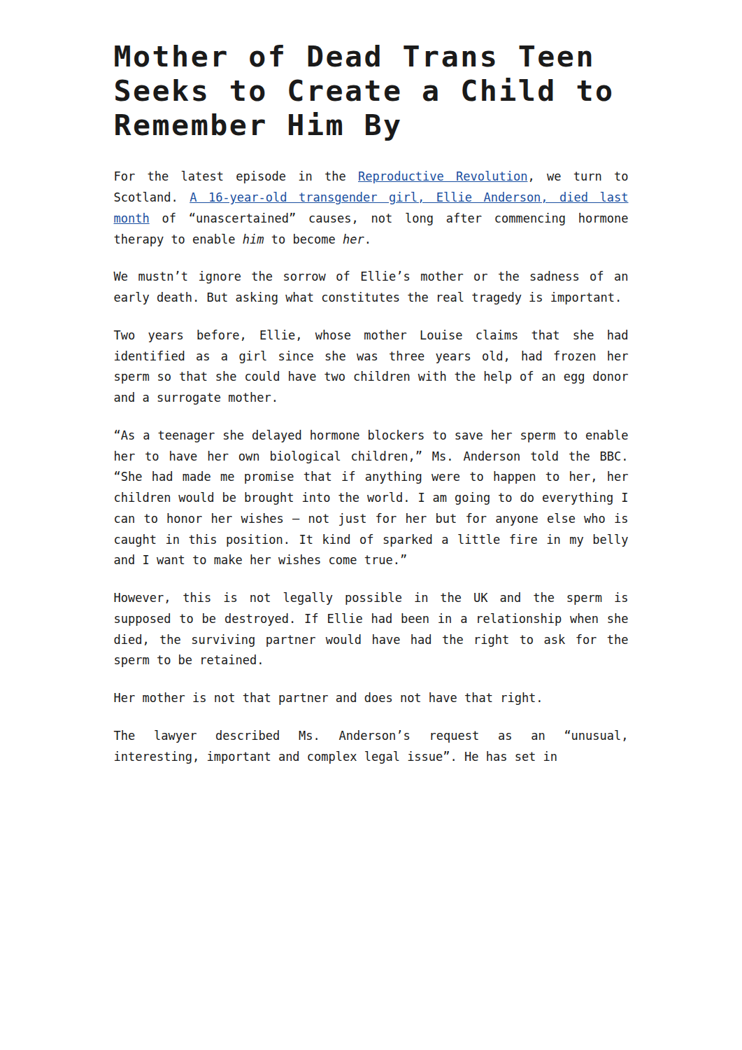Mother of Dead Trans Teen Seeks to Create a Child to Remember Him By
For the latest episode in the Reproductive Revolution, we turn to Scotland. A 16-year-old transgender girl, Ellie Anderson, died last month of “unascertained” causes, not long after commencing hormone therapy to enable him to become her.
We mustn’t ignore the sorrow of Ellie’s mother or the sadness of an early death. But asking what constitutes the real tragedy is important.
Two years before, Ellie, whose mother Louise claims that she had identified as a girl since she was three years old, had frozen her sperm so that she could have two children with the help of an egg donor and a surrogate mother.
“As a teenager she delayed hormone blockers to save her sperm to enable her to have her own biological children,” Ms. Anderson told the BBC. “She had made me promise that if anything were to happen to her, her children would be brought into the world. I am going to do everything I can to honor her wishes — not just for her but for anyone else who is caught in this position. It kind of sparked a little fire in my belly and I want to make her wishes come true.”
However, this is not legally possible in the UK and the sperm is supposed to be destroyed. If Ellie had been in a relationship when she died, the surviving partner would have had the right to ask for the sperm to be retained.
Her mother is not that partner and does not have that right.
The lawyer described Ms. Anderson’s request as an “unusual, interesting, important and complex legal issue”. He has set in